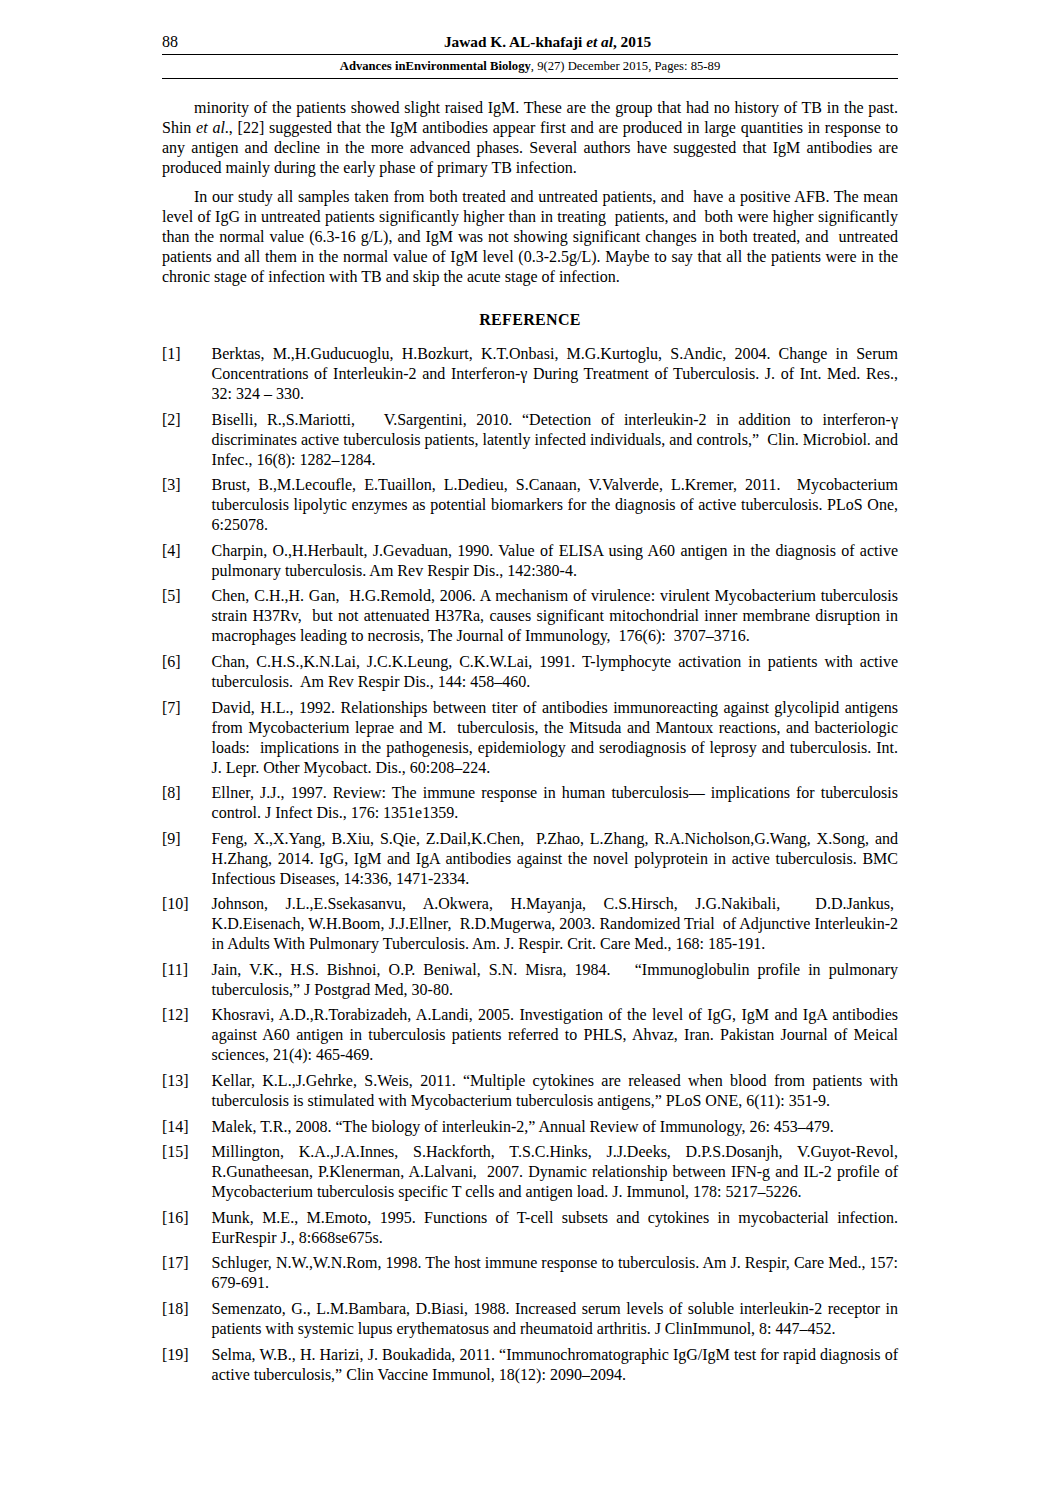88 Jawad K. AL-khafaji et al, 2015
Advances inEnvironmental Biology, 9(27) December 2015, Pages: 85-89
minority of the patients showed slight raised IgM. These are the group that had no history of TB in the past. Shin et al., [22] suggested that the IgM antibodies appear first and are produced in large quantities in response to any antigen and decline in the more advanced phases. Several authors have suggested that IgM antibodies are produced mainly during the early phase of primary TB infection.
In our study all samples taken from both treated and untreated patients, and have a positive AFB. The mean level of IgG in untreated patients significantly higher than in treating patients, and both were higher significantly than the normal value (6.3-16 g/L), and IgM was not showing significant changes in both treated, and untreated patients and all them in the normal value of IgM level (0.3-2.5g/L). Maybe to say that all the patients were in the chronic stage of infection with TB and skip the acute stage of infection.
REFERENCE
Berktas, M.,H.Guducuoglu, H.Bozkurt, K.T.Onbasi, M.G.Kurtoglu, S.Andic, 2004. Change in Serum Concentrations of Interleukin-2 and Interferon-γ During Treatment of Tuberculosis. J. of Int. Med. Res., 32: 324 – 330.
Biselli, R.,S.Mariotti, V.Sargentini, 2010. “Detection of interleukin-2 in addition to interferon-γ discriminates active tuberculosis patients, latently infected individuals, and controls,” Clin. Microbiol. and Infec., 16(8): 1282–1284.
Brust, B.,M.Lecoufle, E.Tuaillon, L.Dedieu, S.Canaan, V.Valverde, L.Kremer, 2011. Mycobacterium tuberculosis lipolytic enzymes as potential biomarkers for the diagnosis of active tuberculosis. PLoS One, 6:25078.
Charpin, O.,H.Herbault, J.Gevaduan, 1990. Value of ELISA using A60 antigen in the diagnosis of active pulmonary tuberculosis. Am Rev Respir Dis., 142:380-4.
Chen, C.H.,H. Gan, H.G.Remold, 2006. A mechanism of virulence: virulent Mycobacterium tuberculosis strain H37Rv, but not attenuated H37Ra, causes significant mitochondrial inner membrane disruption in macrophages leading to necrosis, The Journal of Immunology, 176(6): 3707–3716.
Chan, C.H.S.,K.N.Lai, J.C.K.Leung, C.K.W.Lai, 1991. T-lymphocyte activation in patients with active tuberculosis. Am Rev Respir Dis., 144: 458–460.
David, H.L., 1992. Relationships between titer of antibodies immunoreacting against glycolipid antigens from Mycobacterium leprae and M. tuberculosis, the Mitsuda and Mantoux reactions, and bacteriologic loads: implications in the pathogenesis, epidemiology and serodiagnosis of leprosy and tuberculosis. Int. J. Lepr. Other Mycobact. Dis., 60:208–224.
Ellner, J.J., 1997. Review: The immune response in human tuberculosis— implications for tuberculosis control. J Infect Dis., 176: 1351e1359.
Feng, X.,X.Yang, B.Xiu, S.Qie, Z.Dail,K.Chen, P.Zhao, L.Zhang, R.A.Nicholson,G.Wang, X.Song, and H.Zhang, 2014. IgG, IgM and IgA antibodies against the novel polyprotein in active tuberculosis. BMC Infectious Diseases, 14:336, 1471-2334.
Johnson, J.L.,E.Ssekasanvu, A.Okwera, H.Mayanja, C.S.Hirsch, J.G.Nakibali, D.D.Jankus, K.D.Eisenach, W.H.Boom, J.J.Ellner, R.D.Mugerwa, 2003. Randomized Trial of Adjunctive Interleukin-2 in Adults With Pulmonary Tuberculosis. Am. J. Respir. Crit. Care Med., 168: 185-191.
Jain, V.K., H.S. Bishnoi, O.P. Beniwal, S.N. Misra, 1984. “Immunoglobulin profile in pulmonary tuberculosis,” J Postgrad Med, 30-80.
Khosravi, A.D.,R.Torabizadeh, A.Landi, 2005. Investigation of the level of IgG, IgM and IgA antibodies against A60 antigen in tuberculosis patients referred to PHLS, Ahvaz, Iran. Pakistan Journal of Meical sciences, 21(4): 465-469.
Kellar, K.L.,J.Gehrke, S.Weis, 2011. “Multiple cytokines are released when blood from patients with tuberculosis is stimulated with Mycobacterium tuberculosis antigens,” PLoS ONE, 6(11): 351-9.
Malek, T.R., 2008. “The biology of interleukin-2,” Annual Review of Immunology, 26: 453–479.
Millington, K.A.,J.A.Innes, S.Hackforth, T.S.C.Hinks, J.J.Deeks, D.P.S.Dosanjh, V.Guyot-Revol, R.Gunatheesan, P.Klenerman, A.Lalvani, 2007. Dynamic relationship between IFN-g and IL-2 profile of Mycobacterium tuberculosis specific T cells and antigen load. J. Immunol, 178: 5217–5226.
Munk, M.E., M.Emoto, 1995. Functions of T-cell subsets and cytokines in mycobacterial infection. EurRespir J., 8:668se675s.
Schluger, N.W.,W.N.Rom, 1998. The host immune response to tuberculosis. Am J. Respir, Care Med., 157: 679-691.
Semenzato, G., L.M.Bambara, D.Biasi, 1988. Increased serum levels of soluble interleukin-2 receptor in patients with systemic lupus erythematosus and rheumatoid arthritis. J ClinImmunol, 8: 447–452.
Selma, W.B., H. Harizi, J. Boukadida, 2011. “Immunochromatographic IgG/IgM test for rapid diagnosis of active tuberculosis,” Clin Vaccine Immunol, 18(12): 2090–2094.